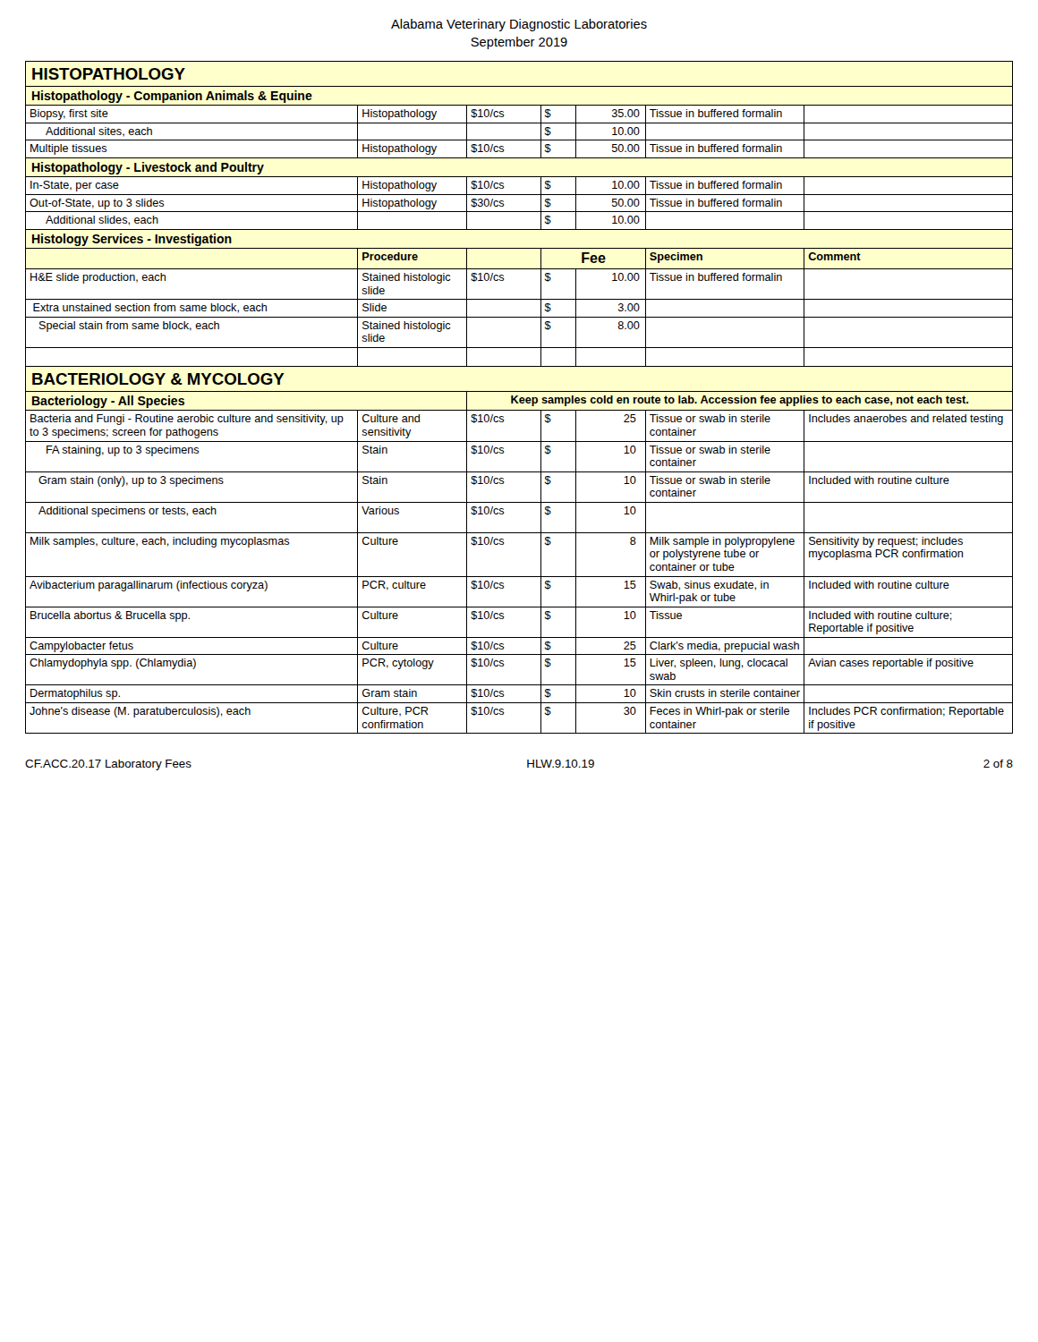Alabama Veterinary Diagnostic Laboratories
September 2019
| HISTOPATHOLOGY |
| Histopathology - Companion Animals & Equine |
| Biopsy, first site | Histopathology | $10/cs | $ | 35.00 | Tissue in buffered formalin | |
| Additional sites, each | | | $ | 10.00 | | |
| Multiple tissues | Histopathology | $10/cs | $ | 50.00 | Tissue in buffered formalin | |
| Histopathology - Livestock and Poultry |
| In-State, per case | Histopathology | $10/cs | $ | 10.00 | Tissue in buffered formalin | |
| Out-of-State, up to 3 slides | Histopathology | $30/cs | $ | 50.00 | Tissue in buffered formalin | |
| Additional slides, each | | | $ | 10.00 | | |
| Histology Services - Investigation |
| | Procedure | | Fee | Specimen | Comment |
| H&E slide production, each | Stained histologic slide | $10/cs | $ | 10.00 | Tissue in buffered formalin | |
| Extra unstained section from same block, each | Slide | | $ | 3.00 | | |
| Special stain from same block, each | Stained histologic slide | | $ | 8.00 | | |
| BACTERIOLOGY & MYCOLOGY |
| Bacteriology - All Species | Keep samples cold en route to lab. Accession fee applies to each case, not each test. |
| Bacteria and Fungi - Routine aerobic culture and sensitivity, up to 3 specimens; screen for pathogens | Culture and sensitivity | $10/cs | $ | 25 | Tissue or swab in sterile container | Includes anaerobes and related testing |
| FA staining, up to 3 specimens | Stain | $10/cs | $ | 10 | Tissue or swab in sterile container | |
| Gram stain (only), up to 3 specimens | Stain | $10/cs | $ | 10 | Tissue or swab in sterile container | Included with routine culture |
| Additional specimens or tests, each | Various | $10/cs | $ | 10 | | |
| Milk samples, culture, each, including mycoplasmas | Culture | $10/cs | $ | 8 | Milk sample in polypropylene or polystyrene tube or container or tube | Sensitivity by request; includes mycoplasma PCR confirmation |
| Avibacterium paragallinarum (infectious coryza) | PCR, culture | $10/cs | $ | 15 | Swab, sinus exudate, in Whirl-pak or tube | Included with routine culture |
| Brucella abortus & Brucella spp. | Culture | $10/cs | $ | 10 | Tissue | Included with routine culture; Reportable if positive |
| Campylobacter fetus | Culture | $10/cs | $ | 25 | Clark's media, prepucial wash | |
| Chlamydophyla spp. (Chlamydia) | PCR, cytology | $10/cs | $ | 15 | Liver, spleen, lung, clocacal swab | Avian cases reportable if positive |
| Dermatophilus sp. | Gram stain | $10/cs | $ | 10 | Skin crusts in sterile container | |
| Johne's disease (M. paratuberculosis), each | Culture, PCR confirmation | $10/cs | $ | 30 | Feces in Whirl-pak or sterile container | Includes PCR confirmation; Reportable if positive |
CF.ACC.20.17 Laboratory Fees
HLW.9.10.19
2 of 8